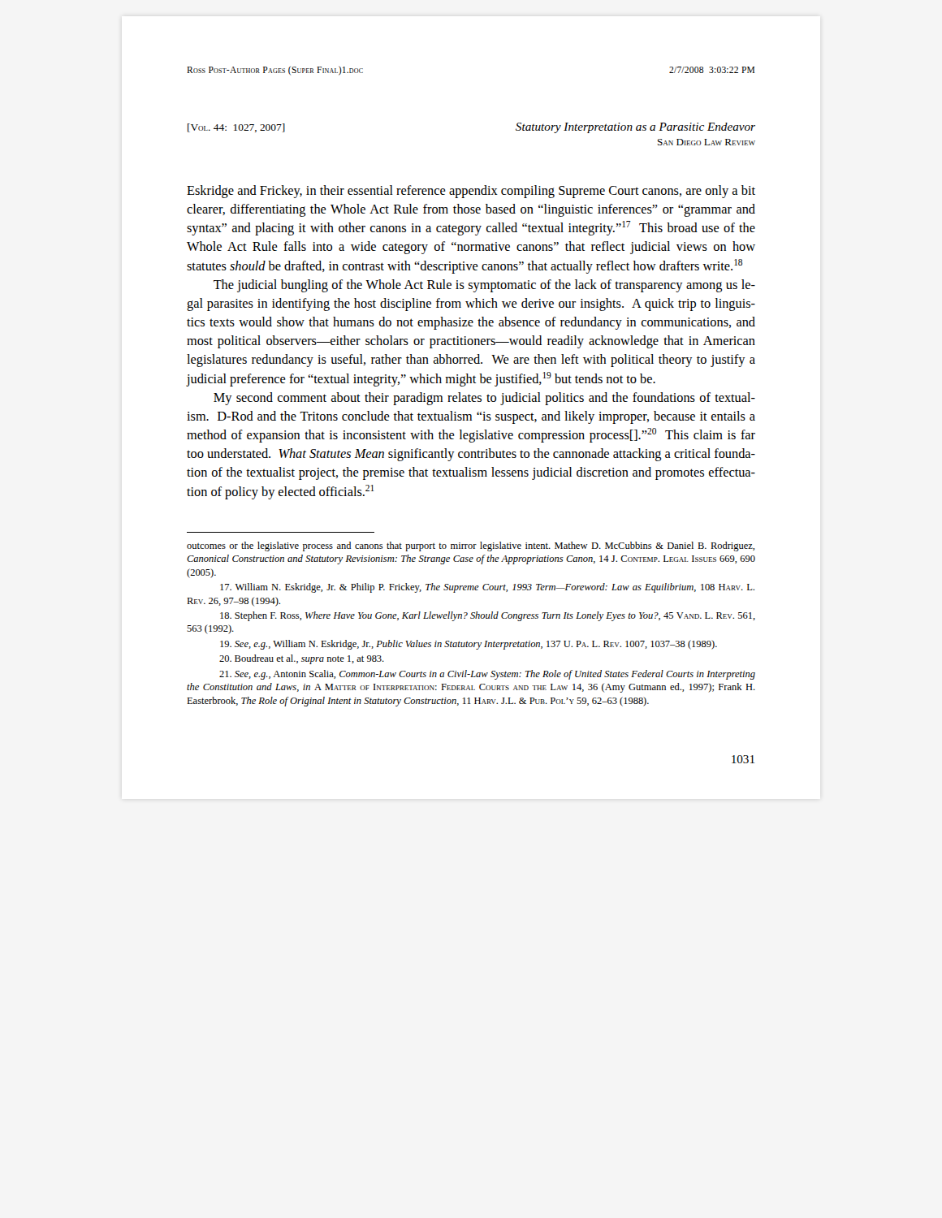Ross Post-Author Pages (Super Final)1.doc 2/7/2008 3:03:22 PM
[Vol. 44: 1027, 2007] Statutory Interpretation as a Parasitic Endeavor
San Diego Law Review
Eskridge and Frickey, in their essential reference appendix compiling Supreme Court canons, are only a bit clearer, differentiating the Whole Act Rule from those based on “linguistic inferences” or “grammar and syntax” and placing it with other canons in a category called “textual integrity.”17 This broad use of the Whole Act Rule falls into a wide category of “normative canons” that reflect judicial views on how statutes should be drafted, in contrast with “descriptive canons” that actually reflect how drafters write.18
The judicial bungling of the Whole Act Rule is symptomatic of the lack of transparency among us legal parasites in identifying the host discipline from which we derive our insights. A quick trip to linguistics texts would show that humans do not emphasize the absence of redundancy in communications, and most political observers—either scholars or practitioners—would readily acknowledge that in American legislatures redundancy is useful, rather than abhorred. We are then left with political theory to justify a judicial preference for “textual integrity,” which might be justified,19 but tends not to be.
My second comment about their paradigm relates to judicial politics and the foundations of textualism. D-Rod and the Tritons conclude that textualism “is suspect, and likely improper, because it entails a method of expansion that is inconsistent with the legislative compression process[].”20 This claim is far too understated. What Statutes Mean significantly contributes to the cannonade attacking a critical foundation of the textualist project, the premise that textualism lessens judicial discretion and promotes effectuation of policy by elected officials.21
outcomes or the legislative process and canons that purport to mirror legislative intent. Mathew D. McCubbins & Daniel B. Rodriguez, Canonical Construction and Statutory Revisionism: The Strange Case of the Appropriations Canon, 14 J. Contemp. Legal Issues 669, 690 (2005).
17. William N. Eskridge, Jr. & Philip P. Frickey, The Supreme Court, 1993 Term—Foreword: Law as Equilibrium, 108 Harv. L. Rev. 26, 97–98 (1994).
18. Stephen F. Ross, Where Have You Gone, Karl Llewellyn? Should Congress Turn Its Lonely Eyes to You?, 45 Vand. L. Rev. 561, 563 (1992).
19. See, e.g., William N. Eskridge, Jr., Public Values in Statutory Interpretation, 137 U. Pa. L. Rev. 1007, 1037–38 (1989).
20. Boudreau et al., supra note 1, at 983.
21. See, e.g., Antonin Scalia, Common-Law Courts in a Civil-Law System: The Role of United States Federal Courts in Interpreting the Constitution and Laws, in A Matter of Interpretation: Federal Courts and the Law 14, 36 (Amy Gutmann ed., 1997); Frank H. Easterbrook, The Role of Original Intent in Statutory Construction, 11 Harv. J.L. & Pub. Pol’y 59, 62–63 (1988).
1031